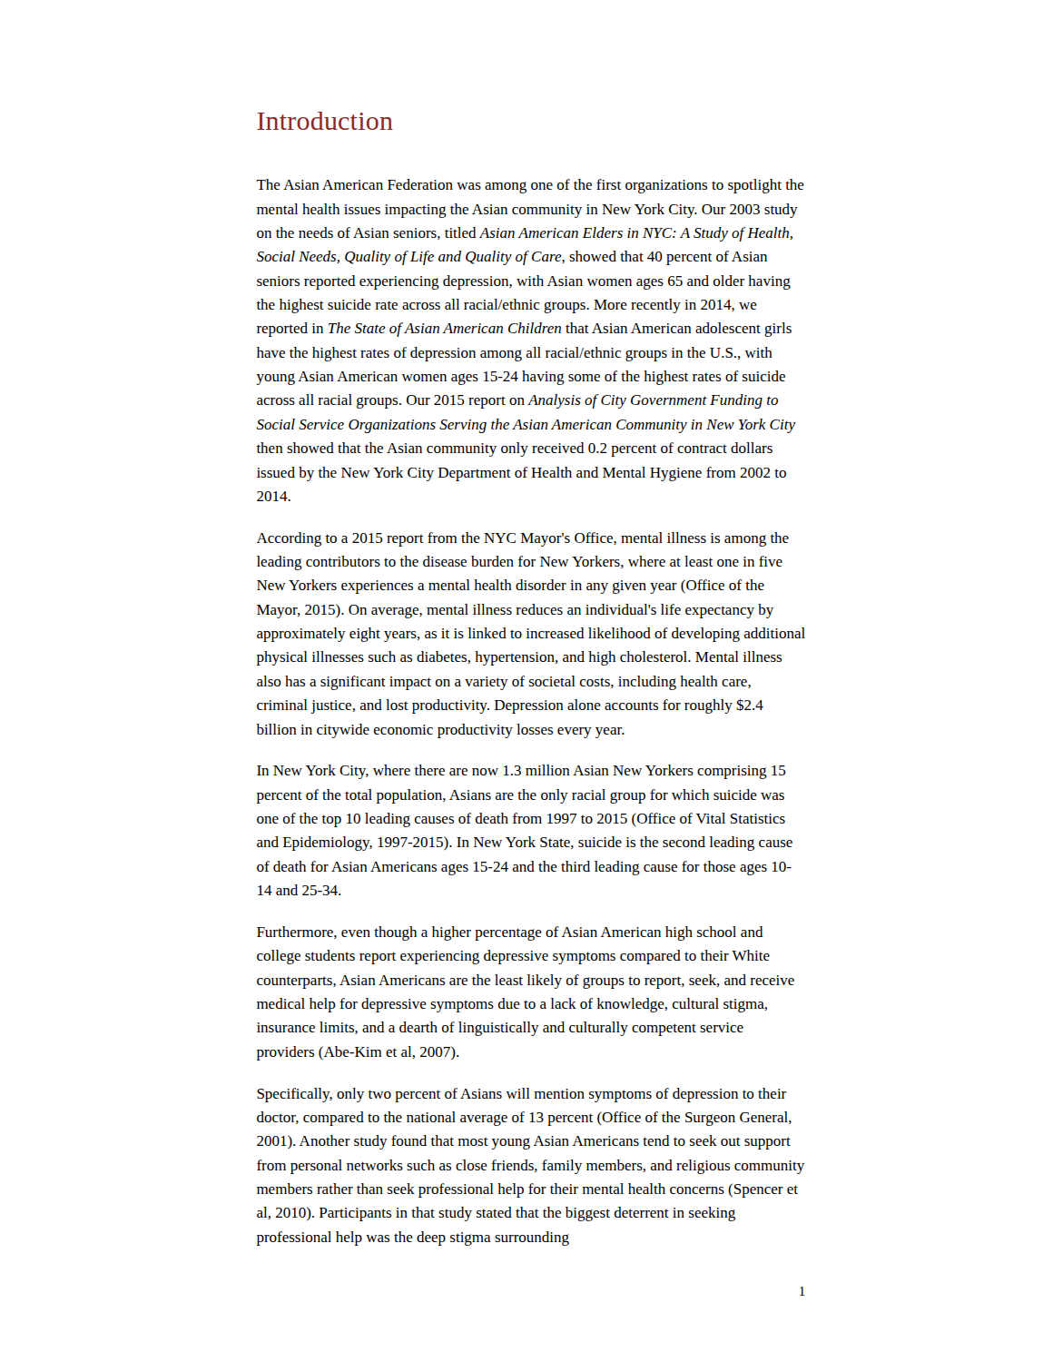Introduction
The Asian American Federation was among one of the first organizations to spotlight the mental health issues impacting the Asian community in New York City. Our 2003 study on the needs of Asian seniors, titled Asian American Elders in NYC: A Study of Health, Social Needs, Quality of Life and Quality of Care, showed that 40 percent of Asian seniors reported experiencing depression, with Asian women ages 65 and older having the highest suicide rate across all racial/ethnic groups. More recently in 2014, we reported in The State of Asian American Children that Asian American adolescent girls have the highest rates of depression among all racial/ethnic groups in the U.S., with young Asian American women ages 15-24 having some of the highest rates of suicide across all racial groups. Our 2015 report on Analysis of City Government Funding to Social Service Organizations Serving the Asian American Community in New York City then showed that the Asian community only received 0.2 percent of contract dollars issued by the New York City Department of Health and Mental Hygiene from 2002 to 2014.
According to a 2015 report from the NYC Mayor's Office, mental illness is among the leading contributors to the disease burden for New Yorkers, where at least one in five New Yorkers experiences a mental health disorder in any given year (Office of the Mayor, 2015). On average, mental illness reduces an individual's life expectancy by approximately eight years, as it is linked to increased likelihood of developing additional physical illnesses such as diabetes, hypertension, and high cholesterol. Mental illness also has a significant impact on a variety of societal costs, including health care, criminal justice, and lost productivity. Depression alone accounts for roughly $2.4 billion in citywide economic productivity losses every year.
In New York City, where there are now 1.3 million Asian New Yorkers comprising 15 percent of the total population, Asians are the only racial group for which suicide was one of the top 10 leading causes of death from 1997 to 2015 (Office of Vital Statistics and Epidemiology, 1997-2015). In New York State, suicide is the second leading cause of death for Asian Americans ages 15-24 and the third leading cause for those ages 10-14 and 25-34.
Furthermore, even though a higher percentage of Asian American high school and college students report experiencing depressive symptoms compared to their White counterparts, Asian Americans are the least likely of groups to report, seek, and receive medical help for depressive symptoms due to a lack of knowledge, cultural stigma, insurance limits, and a dearth of linguistically and culturally competent service providers (Abe-Kim et al, 2007).
Specifically, only two percent of Asians will mention symptoms of depression to their doctor, compared to the national average of 13 percent (Office of the Surgeon General, 2001). Another study found that most young Asian Americans tend to seek out support from personal networks such as close friends, family members, and religious community members rather than seek professional help for their mental health concerns (Spencer et al, 2010). Participants in that study stated that the biggest deterrent in seeking professional help was the deep stigma surrounding
1